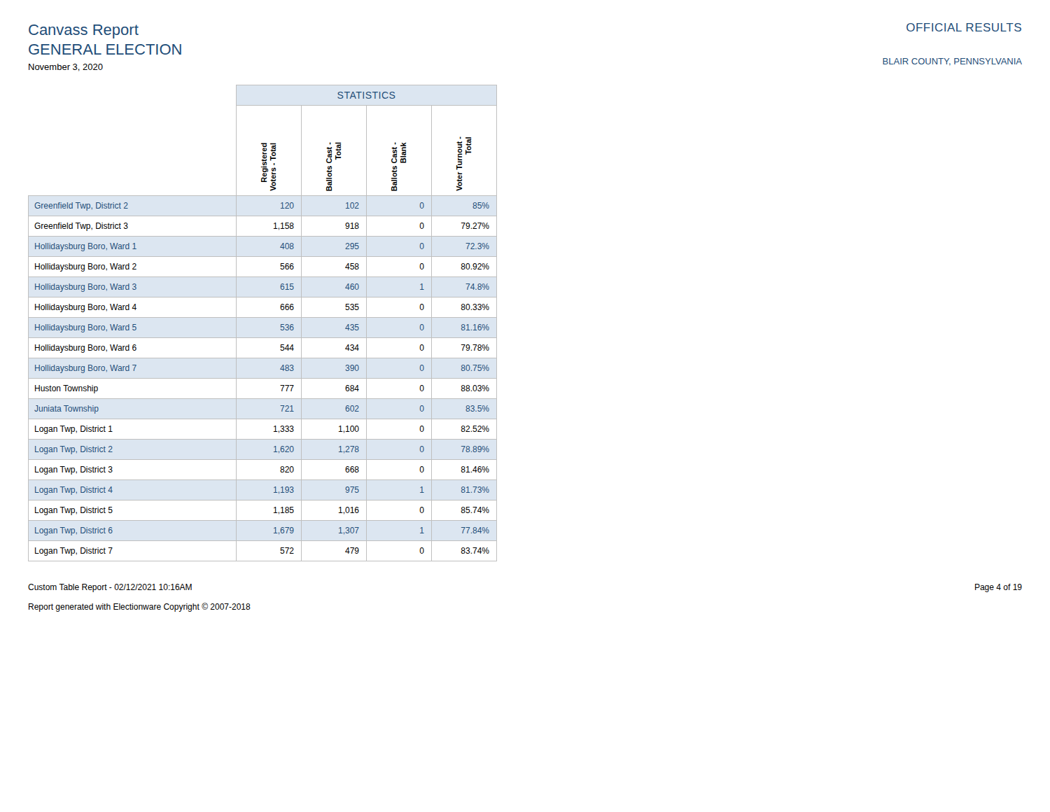Canvass Report
GENERAL ELECTION
November 3, 2020
OFFICIAL RESULTS
BLAIR COUNTY, PENNSYLVANIA
| | STATISTICS |
| --- | --- |
| | Registered Voters - Total | Ballots Cast - Total | Ballots Cast - Blank | Voter Turnout - Total |
| Greenfield Twp, District 2 | 120 | 102 | 0 | 85% |
| Greenfield Twp, District 3 | 1,158 | 918 | 0 | 79.27% |
| Hollidaysburg Boro, Ward 1 | 408 | 295 | 0 | 72.3% |
| Hollidaysburg Boro, Ward 2 | 566 | 458 | 0 | 80.92% |
| Hollidaysburg Boro, Ward 3 | 615 | 460 | 1 | 74.8% |
| Hollidaysburg Boro, Ward 4 | 666 | 535 | 0 | 80.33% |
| Hollidaysburg Boro, Ward 5 | 536 | 435 | 0 | 81.16% |
| Hollidaysburg Boro, Ward 6 | 544 | 434 | 0 | 79.78% |
| Hollidaysburg Boro, Ward 7 | 483 | 390 | 0 | 80.75% |
| Huston Township | 777 | 684 | 0 | 88.03% |
| Juniata Township | 721 | 602 | 0 | 83.5% |
| Logan Twp, District 1 | 1,333 | 1,100 | 0 | 82.52% |
| Logan Twp, District 2 | 1,620 | 1,278 | 0 | 78.89% |
| Logan Twp, District 3 | 820 | 668 | 0 | 81.46% |
| Logan Twp, District 4 | 1,193 | 975 | 1 | 81.73% |
| Logan Twp, District 5 | 1,185 | 1,016 | 0 | 85.74% |
| Logan Twp, District 6 | 1,679 | 1,307 | 1 | 77.84% |
| Logan Twp, District 7 | 572 | 479 | 0 | 83.74% |
Custom Table Report - 02/12/2021 10:16AM
Page 4 of 19
Report generated with Electionware Copyright © 2007-2018